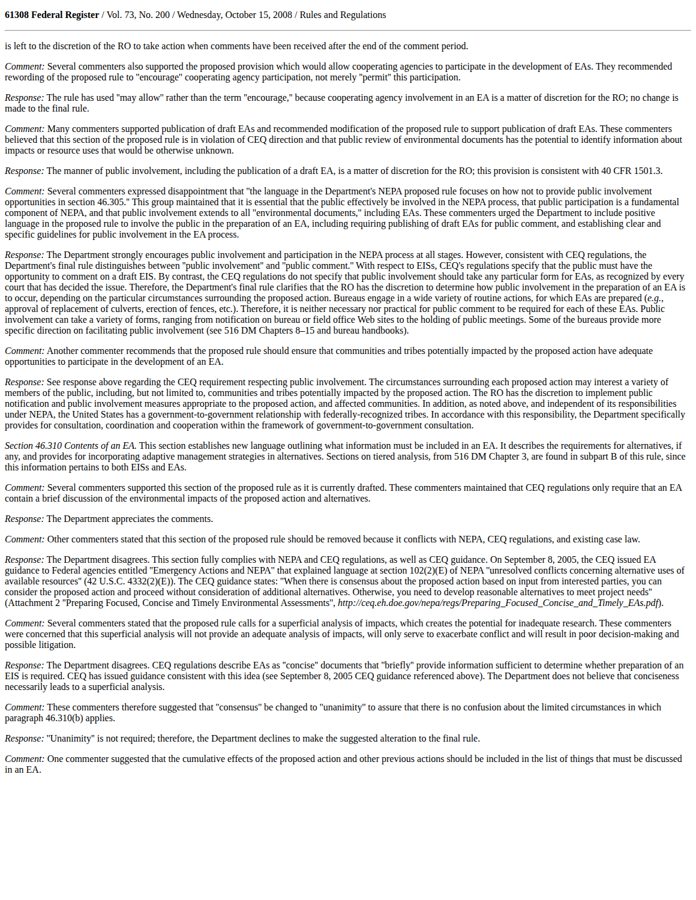61308 Federal Register / Vol. 73, No. 200 / Wednesday, October 15, 2008 / Rules and Regulations
is left to the discretion of the RO to take action when comments have been received after the end of the comment period.
Comment: Several commenters also supported the proposed provision which would allow cooperating agencies to participate in the development of EAs. They recommended rewording of the proposed rule to ''encourage'' cooperating agency participation, not merely ''permit'' this participation.
Response: The rule has used ''may allow'' rather than the term ''encourage,'' because cooperating agency involvement in an EA is a matter of discretion for the RO; no change is made to the final rule.
Comment: Many commenters supported publication of draft EAs and recommended modification of the proposed rule to support publication of draft EAs. These commenters believed that this section of the proposed rule is in violation of CEQ direction and that public review of environmental documents has the potential to identify information about impacts or resource uses that would be otherwise unknown.
Response: The manner of public involvement, including the publication of a draft EA, is a matter of discretion for the RO; this provision is consistent with 40 CFR 1501.3.
Comment: Several commenters expressed disappointment that ''the language in the Department's NEPA proposed rule focuses on how not to provide public involvement opportunities in section 46.305.'' This group maintained that it is essential that the public effectively be involved in the NEPA process, that public participation is a fundamental component of NEPA, and that public involvement extends to all ''environmental documents,'' including EAs. These commenters urged the Department to include positive language in the proposed rule to involve the public in the preparation of an EA, including requiring publishing of draft EAs for public comment, and establishing clear and specific guidelines for public involvement in the EA process.
Response: The Department strongly encourages public involvement and participation in the NEPA process at all stages. However, consistent with CEQ regulations, the Department's final rule distinguishes between ''public involvement'' and ''public comment.'' With respect to EISs, CEQ's regulations specify that the public must have the opportunity to comment on a draft EIS. By contrast, the CEQ regulations do not specify that public involvement should take any particular form for EAs, as recognized by every court that has decided the issue. Therefore, the Department's final rule clarifies that the RO has the discretion to determine how public involvement in the preparation of an EA is to occur, depending on the particular circumstances surrounding the proposed action. Bureaus engage in a wide variety of routine actions, for which EAs are prepared (e.g., approval of replacement of culverts, erection of fences, etc.). Therefore, it is neither necessary nor practical for public comment to be required for each of these EAs. Public involvement can take a variety of forms, ranging from notification on bureau or field office Web sites to the holding of public meetings. Some of the bureaus provide more specific direction on facilitating public involvement (see 516 DM Chapters 8–15 and bureau handbooks).
Comment: Another commenter recommends that the proposed rule should ensure that communities and tribes potentially impacted by the proposed action have adequate opportunities to participate in the development of an EA.
Response: See response above regarding the CEQ requirement respecting public involvement. The circumstances surrounding each proposed action may interest a variety of members of the public, including, but not limited to, communities and tribes potentially impacted by the proposed action. The RO has the discretion to implement public notification and public involvement measures appropriate to the proposed action, and affected communities. In addition, as noted above, and independent of its responsibilities under NEPA, the United States has a government-to-government relationship with federally-recognized tribes. In accordance with this responsibility, the Department specifically provides for consultation, coordination and cooperation within the framework of government-to-government consultation.
Section 46.310 Contents of an EA. This section establishes new language outlining what information must be included in an EA. It describes the requirements for alternatives, if any, and provides for incorporating adaptive management strategies in alternatives. Sections on tiered analysis, from 516 DM Chapter 3, are found in subpart B of this rule, since this information pertains to both EISs and EAs.
Comment: Several commenters supported this section of the proposed rule as it is currently drafted. These commenters maintained that CEQ regulations only require that an EA contain a brief discussion of the environmental impacts of the proposed action and alternatives.
Response: The Department appreciates the comments.
Comment: Other commenters stated that this section of the proposed rule should be removed because it conflicts with NEPA, CEQ regulations, and existing case law.
Response: The Department disagrees. This section fully complies with NEPA and CEQ regulations, as well as CEQ guidance. On September 8, 2005, the CEQ issued EA guidance to Federal agencies entitled ''Emergency Actions and NEPA'' that explained language at section 102(2)(E) of NEPA ''unresolved conflicts concerning alternative uses of available resources'' (42 U.S.C. 4332(2)(E)). The CEQ guidance states: ''When there is consensus about the proposed action based on input from interested parties, you can consider the proposed action and proceed without consideration of additional alternatives. Otherwise, you need to develop reasonable alternatives to meet project needs'' (Attachment 2 ''Preparing Focused, Concise and Timely Environmental Assessments'', http://ceq.eh.doe.gov/nepa/regs/Preparing_Focused_Concise_and_Timely_EAs.pdf).
Comment: Several commenters stated that the proposed rule calls for a superficial analysis of impacts, which creates the potential for inadequate research. These commenters were concerned that this superficial analysis will not provide an adequate analysis of impacts, will only serve to exacerbate conflict and will result in poor decision-making and possible litigation.
Response: The Department disagrees. CEQ regulations describe EAs as ''concise'' documents that ''briefly'' provide information sufficient to determine whether preparation of an EIS is required. CEQ has issued guidance consistent with this idea (see September 8, 2005 CEQ guidance referenced above). The Department does not believe that conciseness necessarily leads to a superficial analysis.
Comment: These commenters therefore suggested that ''consensus'' be changed to ''unanimity'' to assure that there is no confusion about the limited circumstances in which paragraph 46.310(b) applies.
Response: ''Unanimity'' is not required; therefore, the Department declines to make the suggested alteration to the final rule.
Comment: One commenter suggested that the cumulative effects of the proposed action and other previous actions should be included in the list of things that must be discussed in an EA.